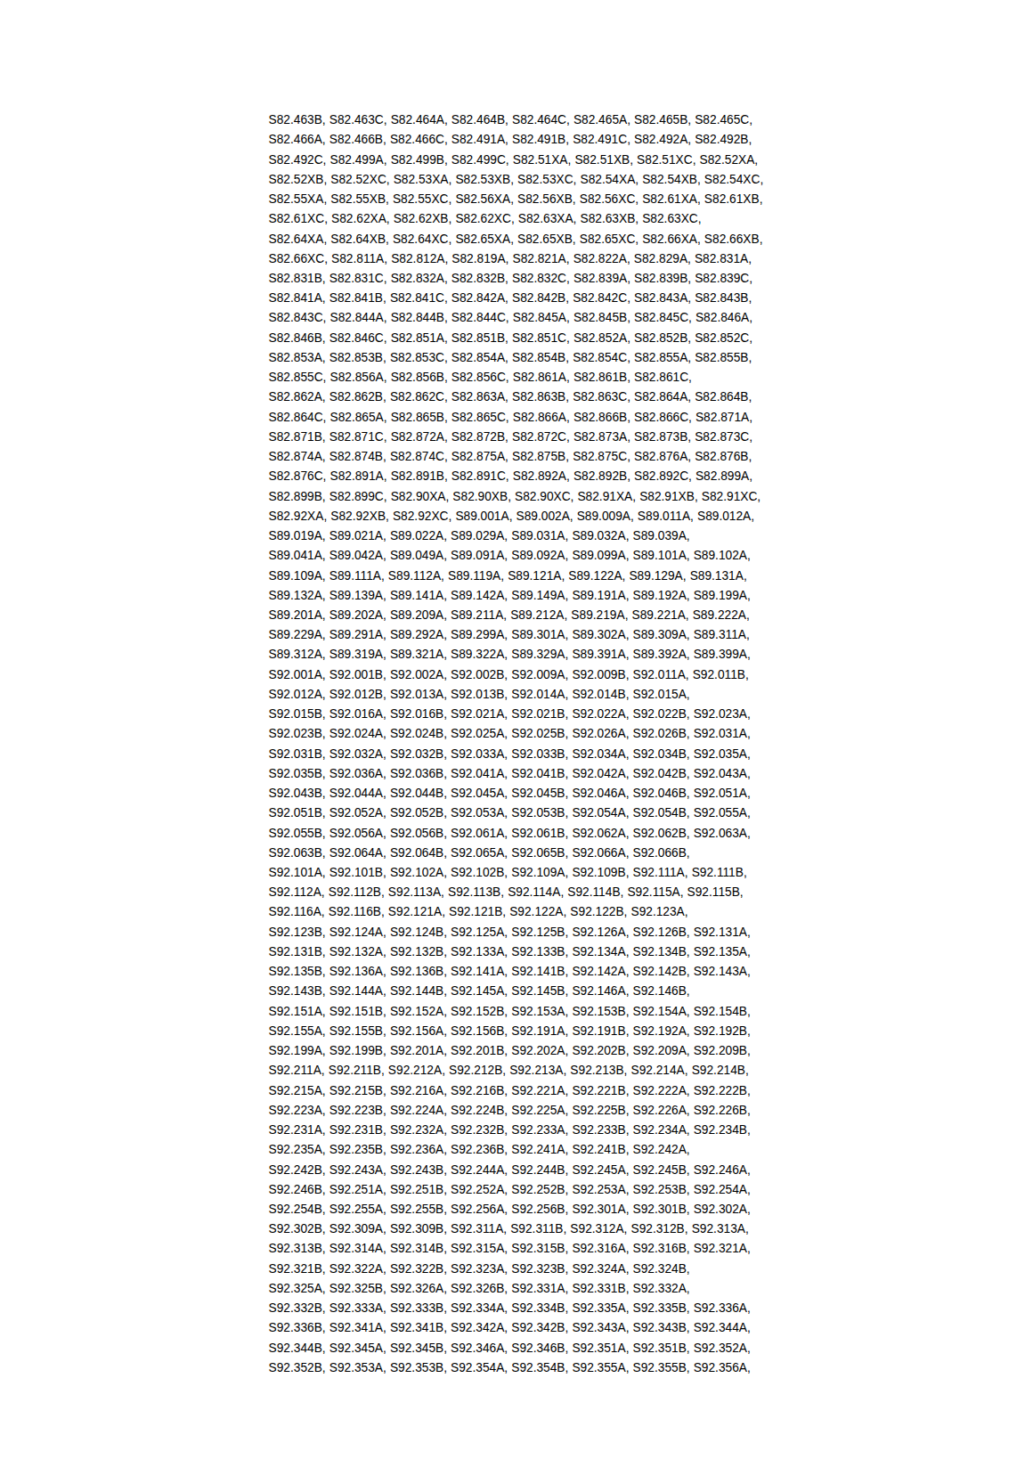S82.463B, S82.463C, S82.464A, S82.464B, S82.464C, S82.465A, S82.465B, S82.465C, S82.466A, S82.466B, S82.466C, S82.491A, S82.491B, S82.491C, S82.492A, S82.492B, S82.492C, S82.499A, S82.499B, S82.499C, S82.51XA, S82.51XB, S82.51XC, S82.52XA, S82.52XB, S82.52XC, S82.53XA, S82.53XB, S82.53XC, S82.54XA, S82.54XB, S82.54XC, S82.55XA, S82.55XB, S82.55XC, S82.56XA, S82.56XB, S82.56XC, S82.61XA, S82.61XB, S82.61XC, S82.62XA, S82.62XB, S82.62XC, S82.63XA, S82.63XB, S82.63XC, S82.64XA, S82.64XB, S82.64XC, S82.65XA, S82.65XB, S82.65XC, S82.66XA, S82.66XB, S82.66XC, S82.811A, S82.812A, S82.819A, S82.821A, S82.822A, S82.829A, S82.831A, S82.831B, S82.831C, S82.832A, S82.832B, S82.832C, S82.839A, S82.839B, S82.839C, S82.841A, S82.841B, S82.841C, S82.842A, S82.842B, S82.842C, S82.843A, S82.843B, S82.843C, S82.844A, S82.844B, S82.844C, S82.845A, S82.845B, S82.845C, S82.846A, S82.846B, S82.846C, S82.851A, S82.851B, S82.851C, S82.852A, S82.852B, S82.852C, S82.853A, S82.853B, S82.853C, S82.854A, S82.854B, S82.854C, S82.855A, S82.855B, S82.855C, S82.856A, S82.856B, S82.856C, S82.861A, S82.861B, S82.861C, S82.862A, S82.862B, S82.862C, S82.863A, S82.863B, S82.863C, S82.864A, S82.864B, S82.864C, S82.865A, S82.865B, S82.865C, S82.866A, S82.866B, S82.866C, S82.871A, S82.871B, S82.871C, S82.872A, S82.872B, S82.872C, S82.873A, S82.873B, S82.873C, S82.874A, S82.874B, S82.874C, S82.875A, S82.875B, S82.875C, S82.876A, S82.876B, S82.876C, S82.891A, S82.891B, S82.891C, S82.892A, S82.892B, S82.892C, S82.899A, S82.899B, S82.899C, S82.90XA, S82.90XB, S82.90XC, S82.91XA, S82.91XB, S82.91XC, S82.92XA, S82.92XB, S82.92XC, S89.001A, S89.002A, S89.009A, S89.011A, S89.012A, S89.019A, S89.021A, S89.022A, S89.029A, S89.031A, S89.032A, S89.039A, S89.041A, S89.042A, S89.049A, S89.091A, S89.092A, S89.099A, S89.101A, S89.102A, S89.109A, S89.111A, S89.112A, S89.119A, S89.121A, S89.122A, S89.129A, S89.131A, S89.132A, S89.139A, S89.141A, S89.142A, S89.149A, S89.191A, S89.192A, S89.199A, S89.201A, S89.202A, S89.209A, S89.211A, S89.212A, S89.219A, S89.221A, S89.222A, S89.229A, S89.291A, S89.292A, S89.299A, S89.301A, S89.302A, S89.309A, S89.311A, S89.312A, S89.319A, S89.321A, S89.322A, S89.329A, S89.391A, S89.392A, S89.399A, S92.001A, S92.001B, S92.002A, S92.002B, S92.009A, S92.009B, S92.011A, S92.011B, S92.012A, S92.012B, S92.013A, S92.013B, S92.014A, S92.014B, S92.015A, S92.015B, S92.016A, S92.016B, S92.021A, S92.021B, S92.022A, S92.022B, S92.023A, S92.023B, S92.024A, S92.024B, S92.025A, S92.025B, S92.026A, S92.026B, S92.031A, S92.031B, S92.032A, S92.032B, S92.033A, S92.033B, S92.034A, S92.034B, S92.035A, S92.035B, S92.036A, S92.036B, S92.041A, S92.041B, S92.042A, S92.042B, S92.043A, S92.043B, S92.044A, S92.044B, S92.045A, S92.045B, S92.046A, S92.046B, S92.051A, S92.051B, S92.052A, S92.052B, S92.053A, S92.053B, S92.054A, S92.054B, S92.055A, S92.055B, S92.056A, S92.056B, S92.061A, S92.061B, S92.062A, S92.062B, S92.063A, S92.063B, S92.064A, S92.064B, S92.065A, S92.065B, S92.066A, S92.066B, S92.101A, S92.101B, S92.102A, S92.102B, S92.109A, S92.109B, S92.111A, S92.111B, S92.112A, S92.112B, S92.113A, S92.113B, S92.114A, S92.114B, S92.115A, S92.115B, S92.116A, S92.116B, S92.121A, S92.121B, S92.122A, S92.122B, S92.123A, S92.123B, S92.124A, S92.124B, S92.125A, S92.125B, S92.126A, S92.126B, S92.131A, S92.131B, S92.132A, S92.132B, S92.133A, S92.133B, S92.134A, S92.134B, S92.135A, S92.135B, S92.136A, S92.136B, S92.141A, S92.141B, S92.142A, S92.142B, S92.143A, S92.143B, S92.144A, S92.144B, S92.145A, S92.145B, S92.146A, S92.146B, S92.151A, S92.151B, S92.152A, S92.152B, S92.153A, S92.153B, S92.154A, S92.154B, S92.155A, S92.155B, S92.156A, S92.156B, S92.191A, S92.191B, S92.192A, S92.192B, S92.199A, S92.199B, S92.201A, S92.201B, S92.202A, S92.202B, S92.209A, S92.209B, S92.211A, S92.211B, S92.212A, S92.212B, S92.213A, S92.213B, S92.214A, S92.214B, S92.215A, S92.215B, S92.216A, S92.216B, S92.221A, S92.221B, S92.222A, S92.222B, S92.223A, S92.223B, S92.224A, S92.224B, S92.225A, S92.225B, S92.226A, S92.226B, S92.231A, S92.231B, S92.232A, S92.232B, S92.233A, S92.233B, S92.234A, S92.234B, S92.235A, S92.235B, S92.236A, S92.236B, S92.241A, S92.241B, S92.242A, S92.242B, S92.243A, S92.243B, S92.244A, S92.244B, S92.245A, S92.245B, S92.246A, S92.246B, S92.251A, S92.251B, S92.252A, S92.252B, S92.253A, S92.253B, S92.254A, S92.254B, S92.255A, S92.255B, S92.256A, S92.256B, S92.301A, S92.301B, S92.302A, S92.302B, S92.309A, S92.309B, S92.311A, S92.311B, S92.312A, S92.312B, S92.313A, S92.313B, S92.314A, S92.314B, S92.315A, S92.315B, S92.316A, S92.316B, S92.321A, S92.321B, S92.322A, S92.322B, S92.323A, S92.323B, S92.324A, S92.324B, S92.325A, S92.325B, S92.326A, S92.326B, S92.331A, S92.331B, S92.332A, S92.332B, S92.333A, S92.333B, S92.334A, S92.334B, S92.335A, S92.335B, S92.336A, S92.336B, S92.341A, S92.341B, S92.342A, S92.342B, S92.343A, S92.343B, S92.344A, S92.344B, S92.345A, S92.345B, S92.346A, S92.346B, S92.351A, S92.351B, S92.352A, S92.352B, S92.353A, S92.353B, S92.354A, S92.354B, S92.355A, S92.355B, S92.356A,